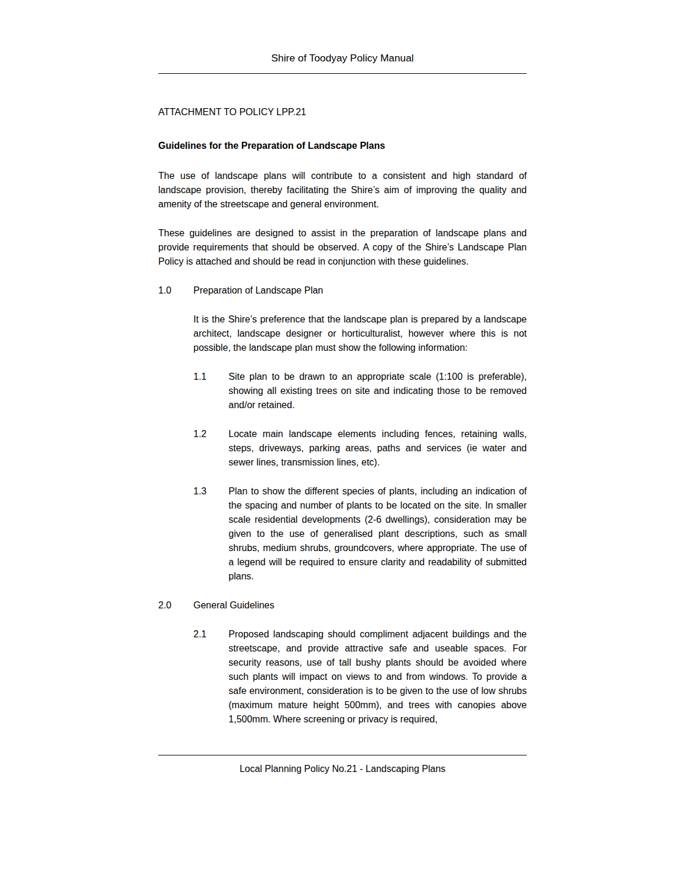Shire of Toodyay Policy Manual
ATTACHMENT TO POLICY LPP.21
Guidelines for the Preparation of Landscape Plans
The use of landscape plans will contribute to a consistent and high standard of landscape provision, thereby facilitating the Shire’s aim of improving the quality and amenity of the streetscape and general environment.
These guidelines are designed to assist in the preparation of landscape plans and provide requirements that should be observed. A copy of the Shire’s Landscape Plan Policy is attached and should be read in conjunction with these guidelines.
1.0 Preparation of Landscape Plan
It is the Shire’s preference that the landscape plan is prepared by a landscape architect, landscape designer or horticulturalist, however where this is not possible, the landscape plan must show the following information:
1.1 Site plan to be drawn to an appropriate scale (1:100 is preferable), showing all existing trees on site and indicating those to be removed and/or retained.
1.2 Locate main landscape elements including fences, retaining walls, steps, driveways, parking areas, paths and services (ie water and sewer lines, transmission lines, etc).
1.3 Plan to show the different species of plants, including an indication of the spacing and number of plants to be located on the site. In smaller scale residential developments (2-6 dwellings), consideration may be given to the use of generalised plant descriptions, such as small shrubs, medium shrubs, groundcovers, where appropriate. The use of a legend will be required to ensure clarity and readability of submitted plans.
2.0 General Guidelines
2.1 Proposed landscaping should compliment adjacent buildings and the streetscape, and provide attractive safe and useable spaces. For security reasons, use of tall bushy plants should be avoided where such plants will impact on views to and from windows. To provide a safe environment, consideration is to be given to the use of low shrubs (maximum mature height 500mm), and trees with canopies above 1,500mm. Where screening or privacy is required,
Local Planning Policy No.21 - Landscaping Plans